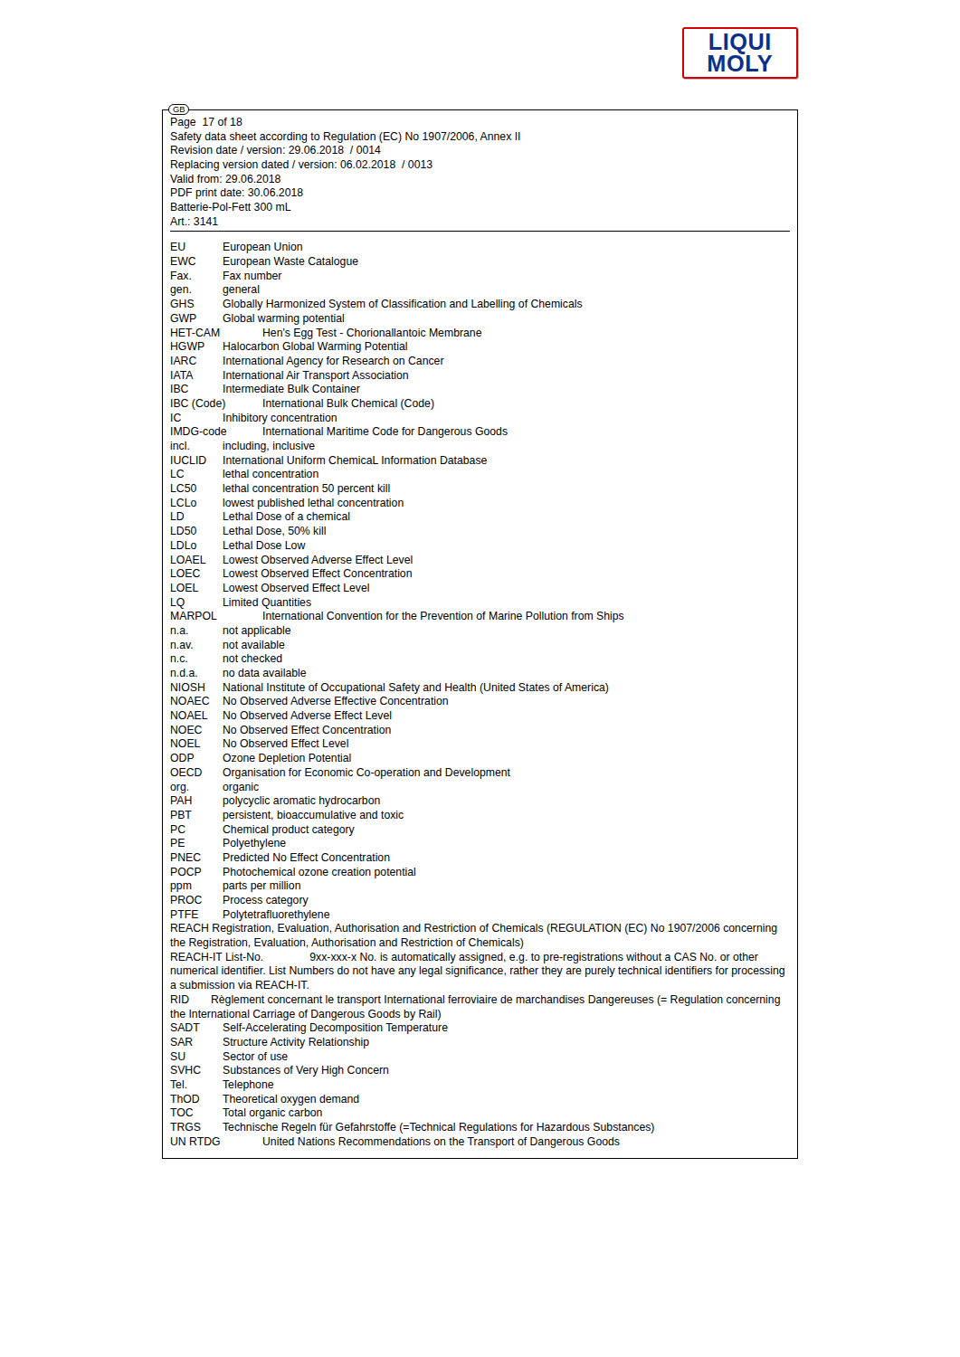LIQUI
MOLY
GB
Page 17 of 18
Safety data sheet according to Regulation (EC) No 1907/2006, Annex II
Revision date / version: 29.06.2018 / 0014
Replacing version dated / version: 06.02.2018 / 0013
Valid from: 29.06.2018
PDF print date: 30.06.2018
Batterie-Pol-Fett 300 mL
Art.: 3141
EU
European Union
EWC
European Waste Catalogue
Fax.
Fax number
gen.
general
GHS
Globally Harmonized System of Classification and Labelling of Chemicals
GWP
Global warming potential
HET-CAM
Hen's Egg Test - Chorionallantoic Membrane
HGWP
Halocarbon Global Warming Potential
IARC
International Agency for Research on Cancer
IATA
International Air Transport Association
IBC
Intermediate Bulk Container
IBC (Code)
International Bulk Chemical (Code)
IC
Inhibitory concentration
IMDG-code
International Maritime Code for Dangerous Goods
incl.
including, inclusive
IUCLID
International Uniform ChemicaL Information Database
LC
lethal concentration
LC50
lethal concentration 50 percent kill
LCLo
lowest published lethal concentration
LD
Lethal Dose of a chemical
LD50
Lethal Dose, 50% kill
LDLo
Lethal Dose Low
LOAEL
Lowest Observed Adverse Effect Level
LOEC
Lowest Observed Effect Concentration
LOEL
Lowest Observed Effect Level
LQ
Limited Quantities
MARPOL
International Convention for the Prevention of Marine Pollution from Ships
n.a.
not applicable
n.av.
not available
n.c.
not checked
n.d.a.
no data available
NIOSH
National Institute of Occupational Safety and Health (United States of America)
NOAEC
No Observed Adverse Effective Concentration
NOAEL
No Observed Adverse Effect Level
NOEC
No Observed Effect Concentration
NOEL
No Observed Effect Level
ODP
Ozone Depletion Potential
OECD
Organisation for Economic Co-operation and Development
org.
organic
PAH
polycyclic aromatic hydrocarbon
PBT
persistent, bioaccumulative and toxic
PC
Chemical product category
PE
Polyethylene
PNEC
Predicted No Effect Concentration
POCP
Photochemical ozone creation potential
ppm
parts per million
PROC
Process category
PTFE
Polytetrafluorethylene
REACH Registration, Evaluation, Authorisation and Restriction of Chemicals (REGULATION (EC) No 1907/2006 concerning the Registration, Evaluation, Authorisation and Restriction of Chemicals)
REACH-IT List-No. 9xx-xxx-x No. is automatically assigned, e.g. to pre-registrations without a CAS No. or other numerical identifier. List Numbers do not have any legal significance, rather they are purely technical identifiers for processing a submission via REACH-IT.
RID Règlement concernant le transport International ferroviaire de marchandises Dangereuses (= Regulation concerning the International Carriage of Dangerous Goods by Rail)
SADT
Self-Accelerating Decomposition Temperature
SAR
Structure Activity Relationship
SU
Sector of use
SVHC
Substances of Very High Concern
Tel.
Telephone
ThOD
Theoretical oxygen demand
TOC
Total organic carbon
TRGS
Technische Regeln für Gefahrstoffe (=Technical Regulations for Hazardous Substances)
UN RTDG
United Nations Recommendations on the Transport of Dangerous Goods